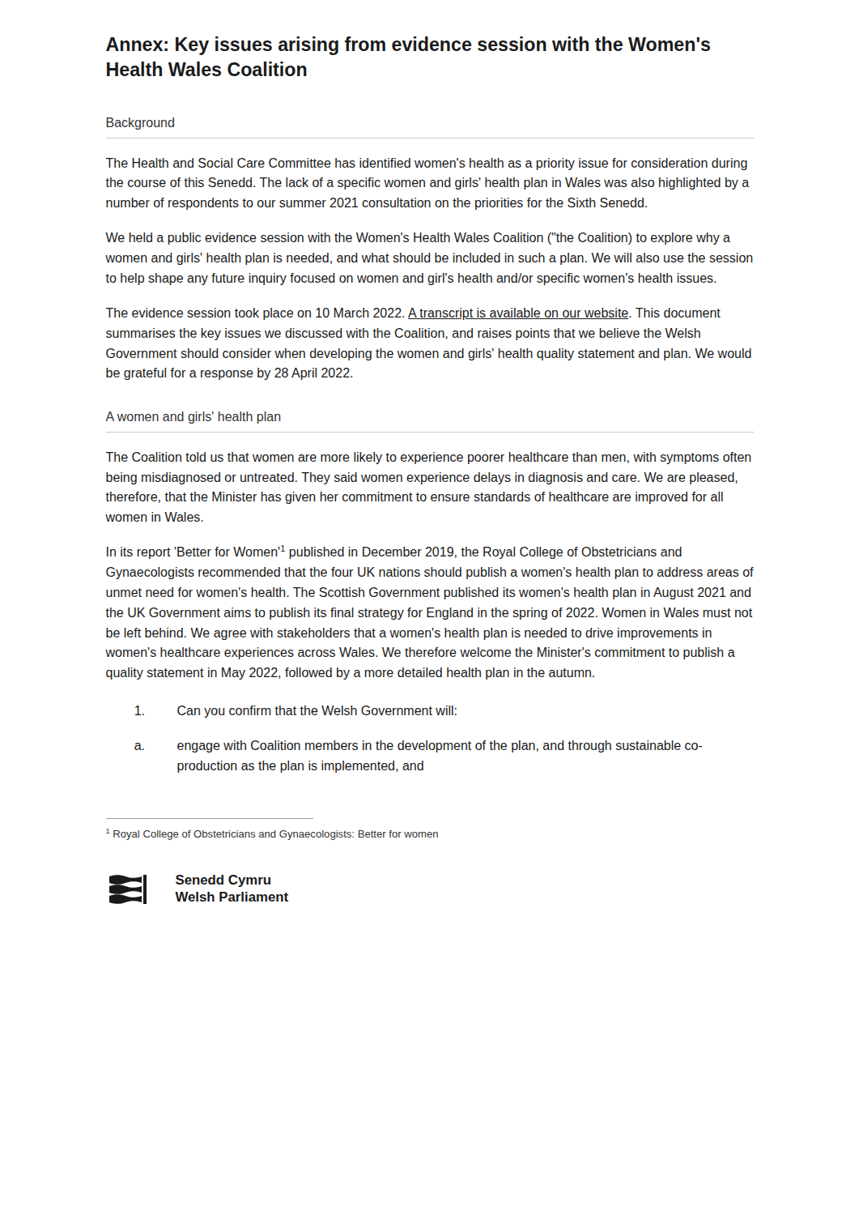Annex: Key issues arising from evidence session with the Women's Health Wales Coalition
Background
The Health and Social Care Committee has identified women's health as a priority issue for consideration during the course of this Senedd. The lack of a specific women and girls' health plan in Wales was also highlighted by a number of respondents to our summer 2021 consultation on the priorities for the Sixth Senedd.
We held a public evidence session with the Women's Health Wales Coalition ("the Coalition) to explore why a women and girls' health plan is needed, and what should be included in such a plan. We will also use the session to help shape any future inquiry focused on women and girl's health and/or specific women's health issues.
The evidence session took place on 10 March 2022. A transcript is available on our website. This document summarises the key issues we discussed with the Coalition, and raises points that we believe the Welsh Government should consider when developing the women and girls' health quality statement and plan. We would be grateful for a response by 28 April 2022.
A women and girls' health plan
The Coalition told us that women are more likely to experience poorer healthcare than men, with symptoms often being misdiagnosed or untreated. They said women experience delays in diagnosis and care. We are pleased, therefore, that the Minister has given her commitment to ensure standards of healthcare are improved for all women in Wales.
In its report 'Better for Women'1 published in December 2019, the Royal College of Obstetricians and Gynaecologists recommended that the four UK nations should publish a women's health plan to address areas of unmet need for women's health. The Scottish Government published its women's health plan in August 2021 and the UK Government aims to publish its final strategy for England in the spring of 2022. Women in Wales must not be left behind. We agree with stakeholders that a women's health plan is needed to drive improvements in women's healthcare experiences across Wales. We therefore welcome the Minister's commitment to publish a quality statement in May 2022, followed by a more detailed health plan in the autumn.
Can you confirm that the Welsh Government will:
engage with Coalition members in the development of the plan, and through sustainable co-production as the plan is implemented, and
1 Royal College of Obstetricians and Gynaecologists: Better for women
Senedd Cymru
Welsh Parliament